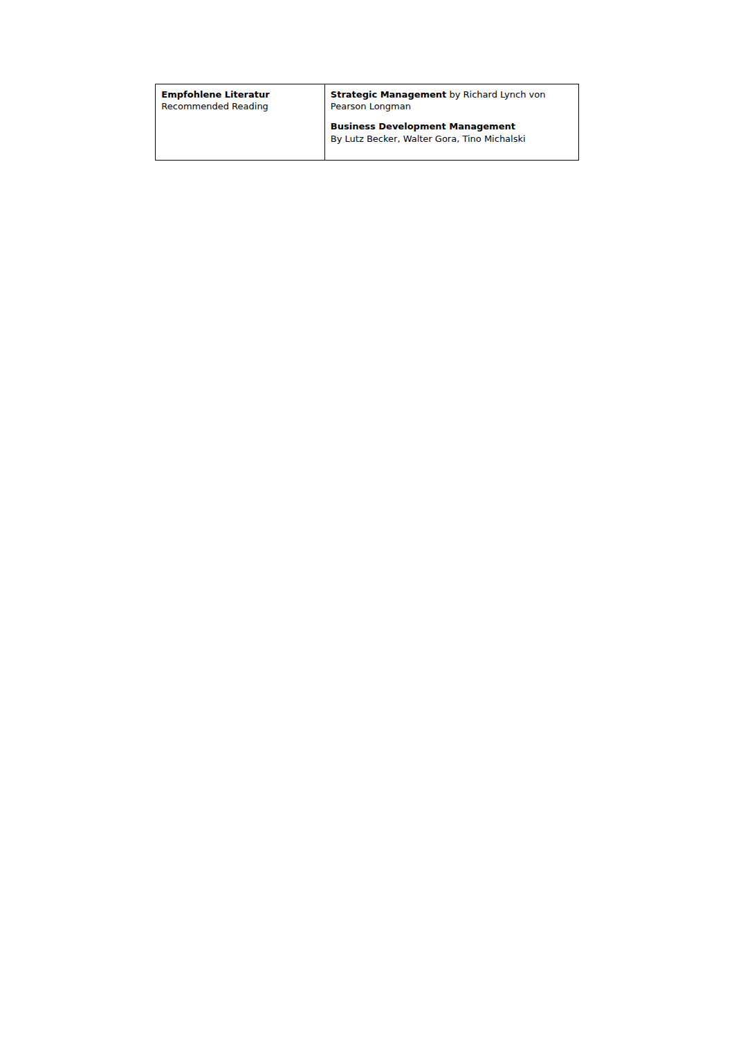| Empfohlene Literatur Recommended Reading | Strategic Management by Richard Lynch von Pearson Longman Business Development Management By Lutz Becker, Walter Gora, Tino Michalski |